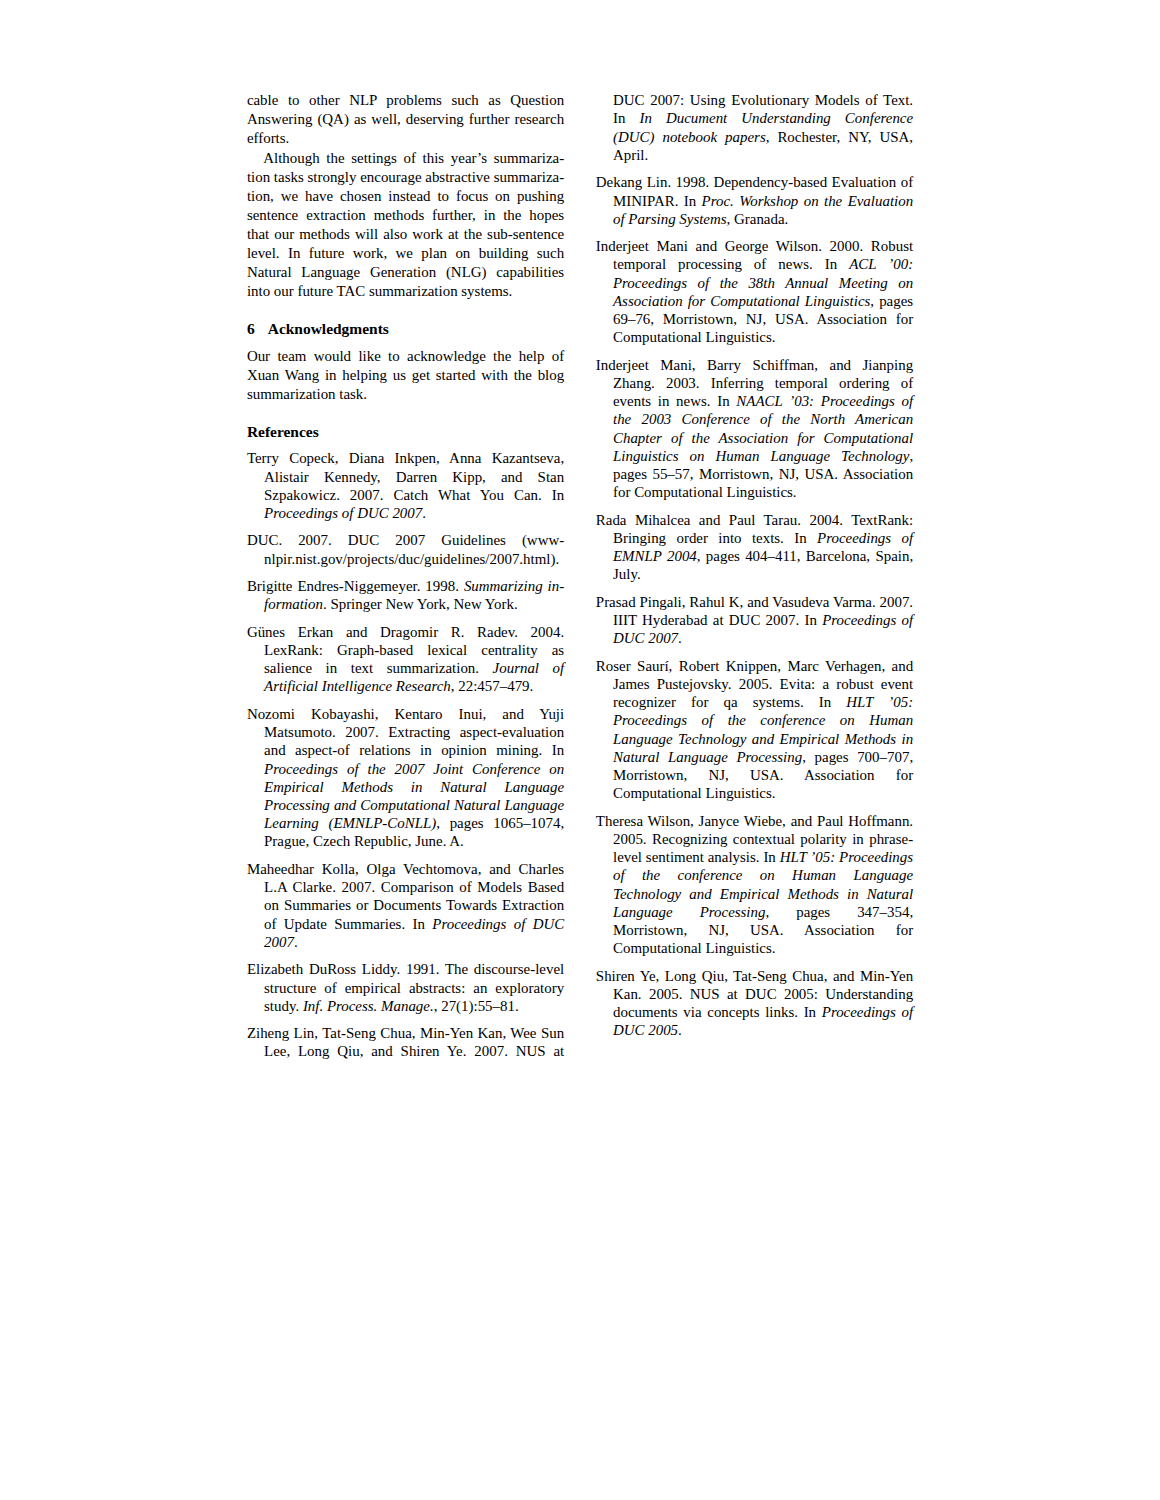cable to other NLP problems such as Question Answering (QA) as well, deserving further research efforts.
Although the settings of this year’s summarization tasks strongly encourage abstractive summarization, we have chosen instead to focus on pushing sentence extraction methods further, in the hopes that our methods will also work at the sub-sentence level. In future work, we plan on building such Natural Language Generation (NLG) capabilities into our future TAC summarization systems.
6 Acknowledgments
Our team would like to acknowledge the help of Xuan Wang in helping us get started with the blog summarization task.
References
Terry Copeck, Diana Inkpen, Anna Kazantseva, Alistair Kennedy, Darren Kipp, and Stan Szpakowicz. 2007. Catch What You Can. In Proceedings of DUC 2007.
DUC. 2007. DUC 2007 Guidelines (www-nlpir.nist.gov/projects/duc/guidelines/2007.html).
Brigitte Endres-Niggemeyer. 1998. Summarizing information. Springer New York, New York.
Günes Erkan and Dragomir R. Radev. 2004. LexRank: Graph-based lexical centrality as salience in text summarization. Journal of Artificial Intelligence Research, 22:457–479.
Nozomi Kobayashi, Kentaro Inui, and Yuji Matsumoto. 2007. Extracting aspect-evaluation and aspect-of relations in opinion mining. In Proceedings of the 2007 Joint Conference on Empirical Methods in Natural Language Processing and Computational Natural Language Learning (EMNLP-CoNLL), pages 1065–1074, Prague, Czech Republic, June. A.
Maheedhar Kolla, Olga Vechtomova, and Charles L.A Clarke. 2007. Comparison of Models Based on Summaries or Documents Towards Extraction of Update Summaries. In Proceedings of DUC 2007.
Elizabeth DuRoss Liddy. 1991. The discourse-level structure of empirical abstracts: an exploratory study. Inf. Process. Manage., 27(1):55–81.
Ziheng Lin, Tat-Seng Chua, Min-Yen Kan, Wee Sun Lee, Long Qiu, and Shiren Ye. 2007. NUS at DUC 2007: Using Evolutionary Models of Text. In In Ducument Understanding Conference (DUC) notebook papers, Rochester, NY, USA, April.
Dekang Lin. 1998. Dependency-based Evaluation of MINIPAR. In Proc. Workshop on the Evaluation of Parsing Systems, Granada.
Inderjeet Mani and George Wilson. 2000. Robust temporal processing of news. In ACL ’00: Proceedings of the 38th Annual Meeting on Association for Computational Linguistics, pages 69–76, Morristown, NJ, USA. Association for Computational Linguistics.
Inderjeet Mani, Barry Schiffman, and Jianping Zhang. 2003. Inferring temporal ordering of events in news. In NAACL ’03: Proceedings of the 2003 Conference of the North American Chapter of the Association for Computational Linguistics on Human Language Technology, pages 55–57, Morristown, NJ, USA. Association for Computational Linguistics.
Rada Mihalcea and Paul Tarau. 2004. TextRank: Bringing order into texts. In Proceedings of EMNLP 2004, pages 404–411, Barcelona, Spain, July.
Prasad Pingali, Rahul K, and Vasudeva Varma. 2007. IIIT Hyderabad at DUC 2007. In Proceedings of DUC 2007.
Roser Saurí, Robert Knippen, Marc Verhagen, and James Pustejovsky. 2005. Evita: a robust event recognizer for qa systems. In HLT ’05: Proceedings of the conference on Human Language Technology and Empirical Methods in Natural Language Processing, pages 700–707, Morristown, NJ, USA. Association for Computational Linguistics.
Theresa Wilson, Janyce Wiebe, and Paul Hoffmann. 2005. Recognizing contextual polarity in phrase-level sentiment analysis. In HLT ’05: Proceedings of the conference on Human Language Technology and Empirical Methods in Natural Language Processing, pages 347–354, Morristown, NJ, USA. Association for Computational Linguistics.
Shiren Ye, Long Qiu, Tat-Seng Chua, and Min-Yen Kan. 2005. NUS at DUC 2005: Understanding documents via concepts links. In Proceedings of DUC 2005.